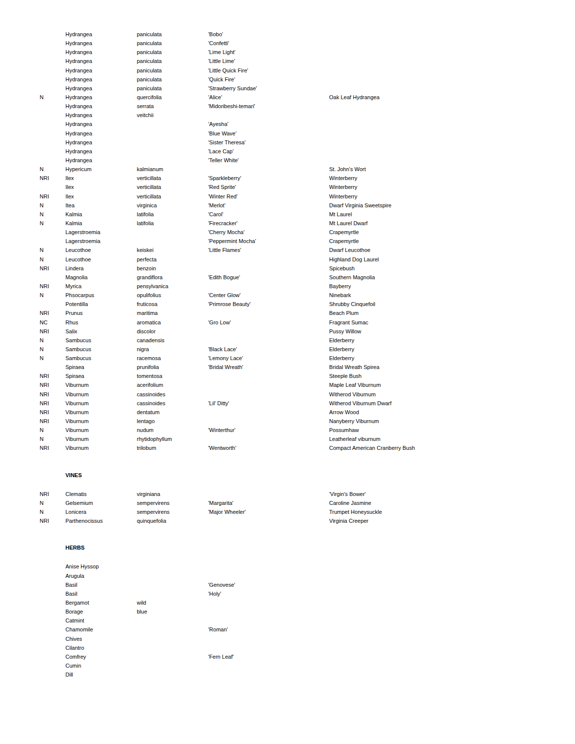| | Hydrangea | paniculata | 'Bobo' | |
| | Hydrangea | paniculata | 'Confetti' | |
| | Hydrangea | paniculata | 'Lime Light' | |
| | Hydrangea | paniculata | 'Little Lime' | |
| | Hydrangea | paniculata | 'Little Quick Fire' | |
| | Hydrangea | paniculata | 'Quick Fire' | |
| | Hydrangea | paniculata | 'Strawberry Sundae' | |
| N | Hydrangea | quercifolia | 'Alice' | Oak Leaf Hydrangea |
| | Hydrangea | serrata | 'Midoribeshi-temari' | |
| | Hydrangea | veitchii | | |
| | Hydrangea | | 'Ayesha' | |
| | Hydrangea | | 'Blue Wave' | |
| | Hydrangea | | 'Sister Theresa' | |
| | Hydrangea | | 'Lace Cap' | |
| | Hydrangea | | 'Teller White' | |
| N | Hypericum | kalmianum | | St. John's Wort |
| NRI | Ilex | verticillata | 'Sparkleberry' | Winterberry |
| | Ilex | verticillata | 'Red Sprite' | Winterberry |
| NRI | Ilex | verticillata | 'Winter Red' | Winterberry |
| N | Itea | virginica | 'Merlot' | Dwarf Virginia Sweetspire |
| N | Kalmia | latifolia | 'Carol' | Mt Laurel |
| N | Kalmia | latifolia | 'Firecracker' | Mt Laurel Dwarf |
| | Lagerstroemia | | 'Cherry Mocha' | Crapemyrtle |
| | Lagerstroemia | | 'Peppermint Mocha' | Crapemyrtle |
| N | Leucothoe | keiskei | 'Little Flames' | Dwarf Leucothoe |
| N | Leucothoe | perfecta | | Highland Dog Laurel |
| NRI | Lindera | benzoin | | Spicebush |
| | Magnolia | grandiflora | 'Edith Bogue' | Southern Magnolia |
| NRI | Myrica | pensylvanica | | Bayberry |
| N | Phsocarpus | opulifolius | 'Center Glow' | Ninebark |
| | Potentilla | fruticosa | 'Primrose Beauty' | Shrubby Cinquefoil |
| NRI | Prunus | maritima | | Beach Plum |
| NC | Rhus | aromatica | 'Gro Low' | Fragrant Sumac |
| NRI | Salix | discolor | | Pussy Willow |
| N | Sambucus | canadensis | | Elderberry |
| N | Sambucus | nigra | 'Black Lace' | Elderberry |
| N | Sambucus | racemosa | 'Lemony Lace' | Elderberry |
| | Spiraea | prunifolia | 'Bridal Wreath' | Bridal Wreath Spirea |
| NRI | Spiraea | tomentosa | | Steeple Bush |
| NRI | Viburnum | acerifolium | | Maple Leaf Viburnum |
| NRI | Viburnum | cassinoides | | Witherod Viburnum |
| NRI | Viburnum | cassinoides | 'Lil' Ditty' | Witherod Viburnum Dwarf |
| NRI | Viburnum | dentatum | | Arrow Wood |
| NRI | Viburnum | lentago | | Nanyberry Viburnum |
| N | Viburnum | nudum | 'Winterthur' | Possumhaw |
| N | Viburnum | rhytidophyllum | | Leatherleaf viburnum |
| NRI | Viburnum | trilobum | 'Wentworth' | Compact American Cranberry Bush |
| | VINES | | | |
| NRI | Clematis | virginiana | | 'Virgin's Bower' |
| N | Gelsemium | sempervirens | 'Margarita' | Caroline Jasmine |
| N | Lonicera | sempervirens | 'Major Wheeler' | Trumpet Honeysuckle |
| NRI | Parthenocissus | quinquefolia | | Virginia Creeper |
| | HERBS | | | |
| | Anise Hyssop | | | |
| | Arugula | | | |
| | Basil | | 'Genovese' | |
| | Basil | | 'Holy' | |
| | Bergamot | wild | | |
| | Borage | blue | | |
| | Catmint | | | |
| | Chamomile | | 'Roman' | |
| | Chives | | | |
| | Cilantro | | | |
| | Comfrey | | 'Fern Leaf' | |
| | Cumin | | | |
| | Dill | | | |